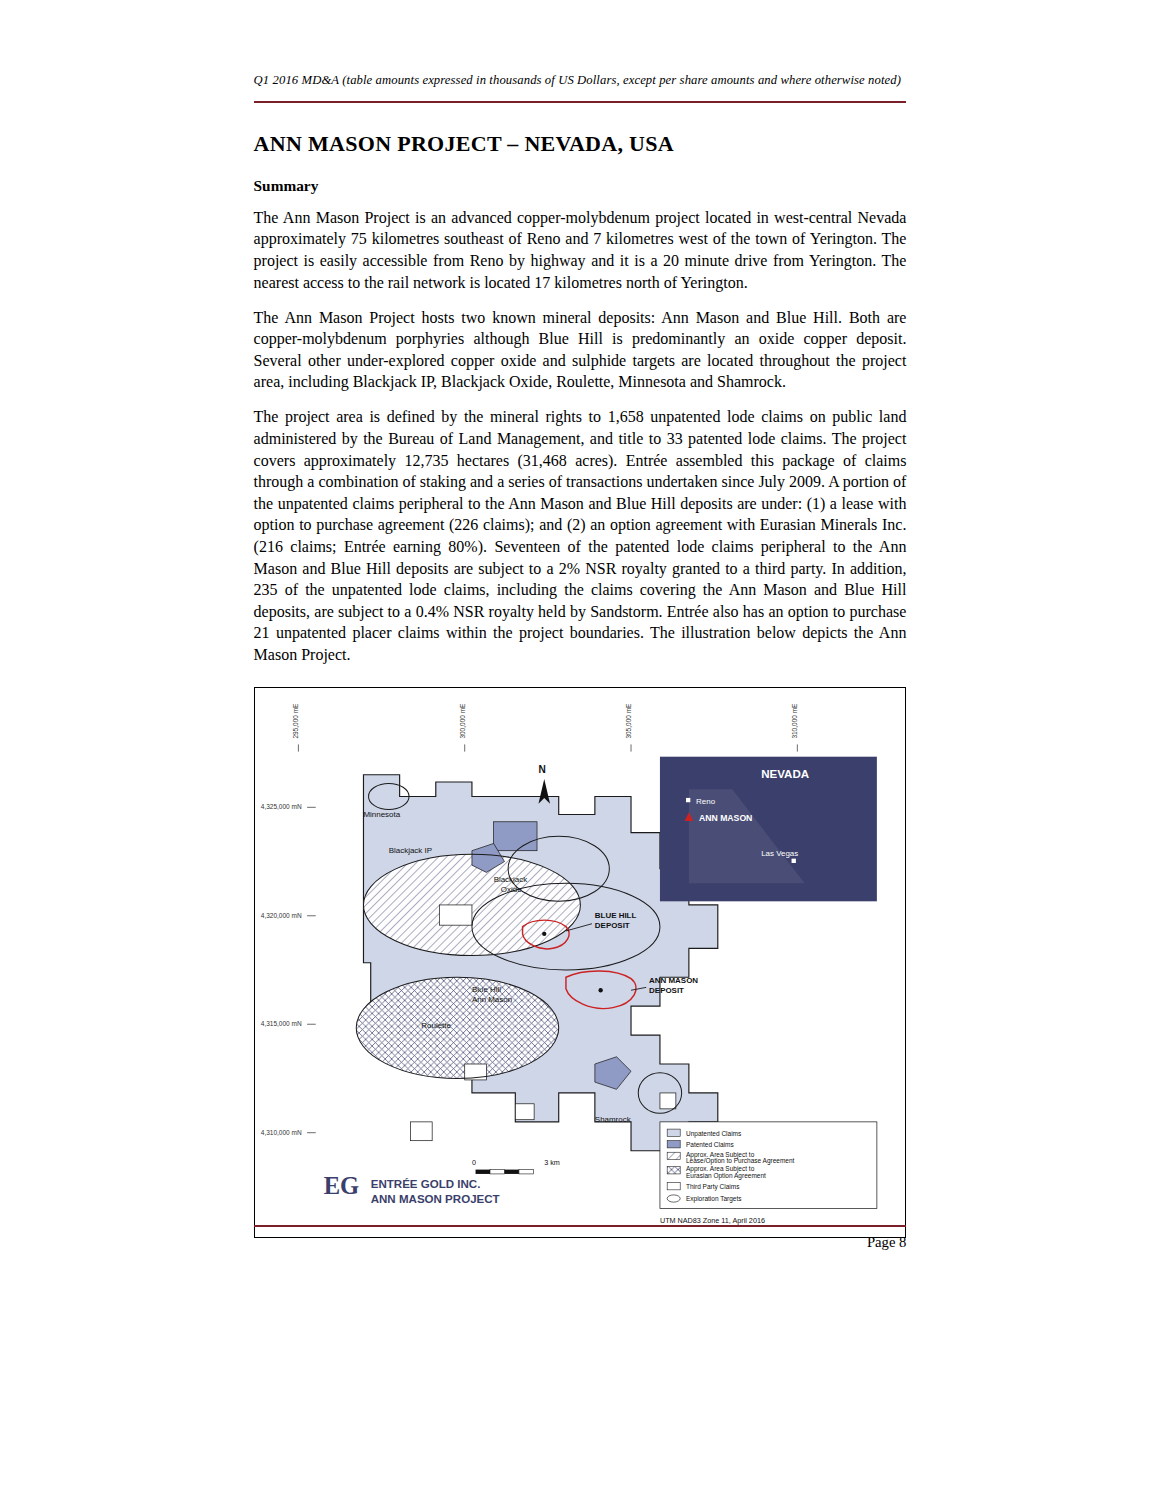Q1 2016 MD&A (table amounts expressed in thousands of US Dollars, except per share amounts and where otherwise noted)
ANN MASON PROJECT – NEVADA, USA
Summary
The Ann Mason Project is an advanced copper-molybdenum project located in west-central Nevada approximately 75 kilometres southeast of Reno and 7 kilometres west of the town of Yerington. The project is easily accessible from Reno by highway and it is a 20 minute drive from Yerington. The nearest access to the rail network is located 17 kilometres north of Yerington.
The Ann Mason Project hosts two known mineral deposits: Ann Mason and Blue Hill. Both are copper-molybdenum porphyries although Blue Hill is predominantly an oxide copper deposit. Several other under-explored copper oxide and sulphide targets are located throughout the project area, including Blackjack IP, Blackjack Oxide, Roulette, Minnesota and Shamrock.
The project area is defined by the mineral rights to 1,658 unpatented lode claims on public land administered by the Bureau of Land Management, and title to 33 patented lode claims. The project covers approximately 12,735 hectares (31,468 acres). Entrée assembled this package of claims through a combination of staking and a series of transactions undertaken since July 2009. A portion of the unpatented claims peripheral to the Ann Mason and Blue Hill deposits are under: (1) a lease with option to purchase agreement (226 claims); and (2) an option agreement with Eurasian Minerals Inc. (216 claims; Entrée earning 80%). Seventeen of the patented lode claims peripheral to the Ann Mason and Blue Hill deposits are subject to a 2% NSR royalty granted to a third party. In addition, 235 of the unpatented lode claims, including the claims covering the Ann Mason and Blue Hill deposits, are subject to a 0.4% NSR royalty held by Sandstorm. Entrée also has an option to purchase 21 unpatented placer claims within the project boundaries. The illustration below depicts the Ann Mason Project.
295,000 mE 300,000 mE 305,000 mE 310,000 mE 4,325,000 mN 4,320,000 mN 4,315,000 mN 4,310,000 mN Minnesota Blackjack IP Blackjack Oxide Blue Hill Ann Mason Roulette Shamrock BLUE HILL DEPOSIT ANN MASON DEPOSIT N NEVADA Reno ANN MASON Las Vegas Unpatented Claims Patented Claims Approx. Area Subject to Lease/Option to Purchase Agreement Approx. Area Subject to Eurasian Option Agreement Third Party Claims Exploration Targets 0 3 km EG ENTRÉE GOLD INC. ANN MASON PROJECT UTM NAD83 Zone 11, April 2016
Page 8